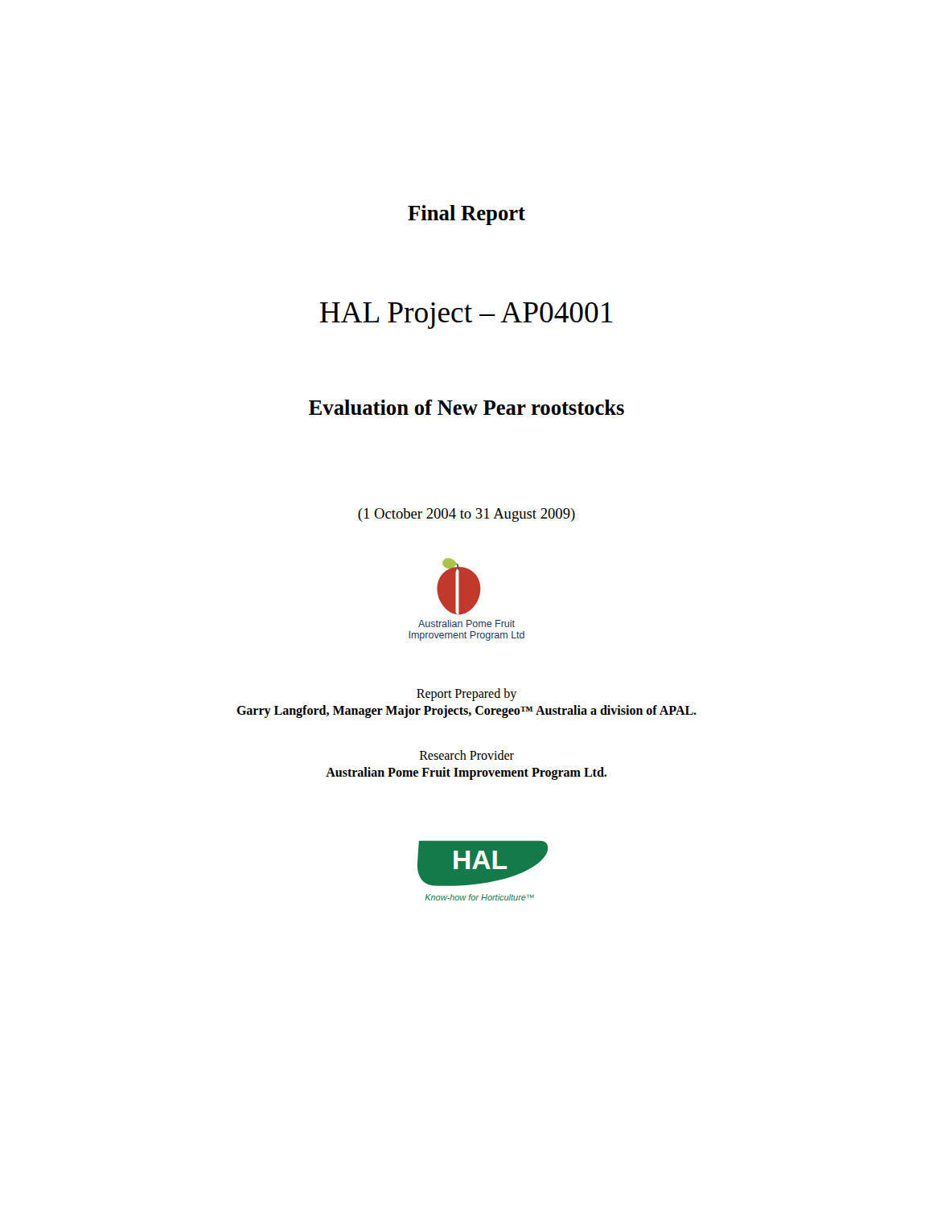Final Report
HAL Project – AP04001
Evaluation of New Pear rootstocks
(1 October 2004 to 31 August 2009)
Report Prepared by
Garry Langford, Manager Major Projects, Coregeo™ Australia a division of APAL.
Research Provider
Australian Pome Fruit Improvement Program Ltd.